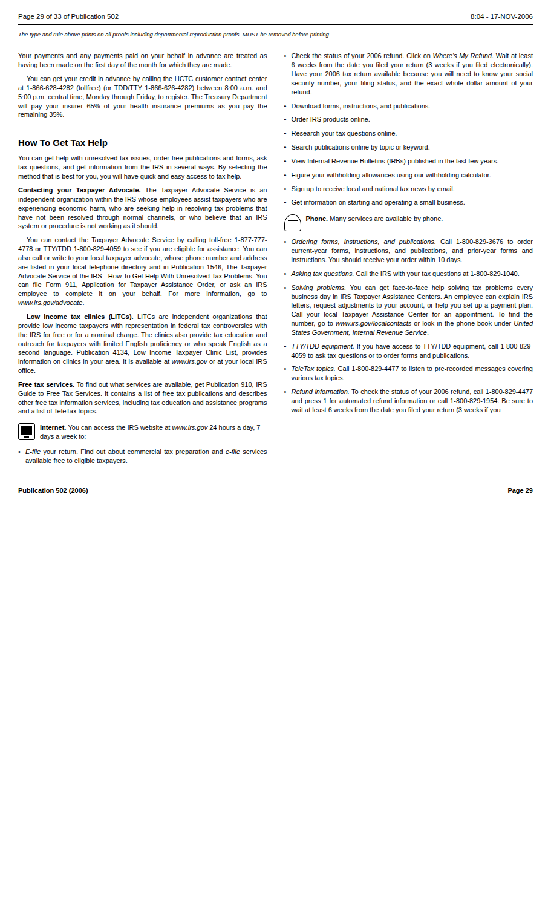Page 29 of 33 of Publication 502
8:04 - 17-NOV-2006
The type and rule above prints on all proofs including departmental reproduction proofs. MUST be removed before printing.
Your payments and any payments paid on your behalf in advance are treated as having been made on the first day of the month for which they are made.
You can get your credit in advance by calling the HCTC customer contact center at 1-866-628-4282 (tollfree) (or TDD/TTY 1-866-626-4282) between 8:00 a.m. and 5:00 p.m. central time, Monday through Friday, to register. The Treasury Department will pay your insurer 65% of your health insurance premiums as you pay the remaining 35%.
How To Get Tax Help
You can get help with unresolved tax issues, order free publications and forms, ask tax questions, and get information from the IRS in several ways. By selecting the method that is best for you, you will have quick and easy access to tax help.
Contacting your Taxpayer Advocate. The Taxpayer Advocate Service is an independent organization within the IRS whose employees assist taxpayers who are experiencing economic harm, who are seeking help in resolving tax problems that have not been resolved through normal channels, or who believe that an IRS system or procedure is not working as it should.
You can contact the Taxpayer Advocate Service by calling toll-free 1-877-777-4778 or TTY/TDD 1-800-829-4059 to see if you are eligible for assistance. You can also call or write to your local taxpayer advocate, whose phone number and address are listed in your local telephone directory and in Publication 1546, The Taxpayer Advocate Service of the IRS - How To Get Help With Unresolved Tax Problems. You can file Form 911, Application for Taxpayer Assistance Order, or ask an IRS employee to complete it on your behalf. For more information, go to www.irs.gov/advocate.
Low income tax clinics (LITCs). LITCs are independent organizations that provide low income taxpayers with representation in federal tax controversies with the IRS for free or for a nominal charge. The clinics also provide tax education and outreach for taxpayers with limited English proficiency or who speak English as a second language. Publication 4134, Low Income Taxpayer Clinic List, provides information on clinics in your area. It is available at www.irs.gov or at your local IRS office.
Free tax services. To find out what services are available, get Publication 910, IRS Guide to Free Tax Services. It contains a list of free tax publications and describes other free tax information services, including tax education and assistance programs and a list of TeleTax topics.
Internet. You can access the IRS website at www.irs.gov 24 hours a day, 7 days a week to:
E-file your return. Find out about commercial tax preparation and e-file services available free to eligible taxpayers.
Check the status of your 2006 refund. Click on Where's My Refund. Wait at least 6 weeks from the date you filed your return (3 weeks if you filed electronically). Have your 2006 tax return available because you will need to know your social security number, your filing status, and the exact whole dollar amount of your refund.
Download forms, instructions, and publications.
Order IRS products online.
Research your tax questions online.
Search publications online by topic or keyword.
View Internal Revenue Bulletins (IRBs) published in the last few years.
Figure your withholding allowances using our withholding calculator.
Sign up to receive local and national tax news by email.
Get information on starting and operating a small business.
Phone. Many services are available by phone.
Ordering forms, instructions, and publications. Call 1-800-829-3676 to order current-year forms, instructions, and publications, and prior-year forms and instructions. You should receive your order within 10 days.
Asking tax questions. Call the IRS with your tax questions at 1-800-829-1040.
Solving problems. You can get face-to-face help solving tax problems every business day in IRS Taxpayer Assistance Centers. An employee can explain IRS letters, request adjustments to your account, or help you set up a payment plan. Call your local Taxpayer Assistance Center for an appointment. To find the number, go to www.irs.gov/localcontacts or look in the phone book under United States Government, Internal Revenue Service.
TTY/TDD equipment. If you have access to TTY/TDD equipment, call 1-800-829-4059 to ask tax questions or to order forms and publications.
TeleTax topics. Call 1-800-829-4477 to listen to pre-recorded messages covering various tax topics.
Refund information. To check the status of your 2006 refund, call 1-800-829-4477 and press 1 for automated refund information or call 1-800-829-1954. Be sure to wait at least 6 weeks from the date you filed your return (3 weeks if you
Publication 502 (2006)
Page 29